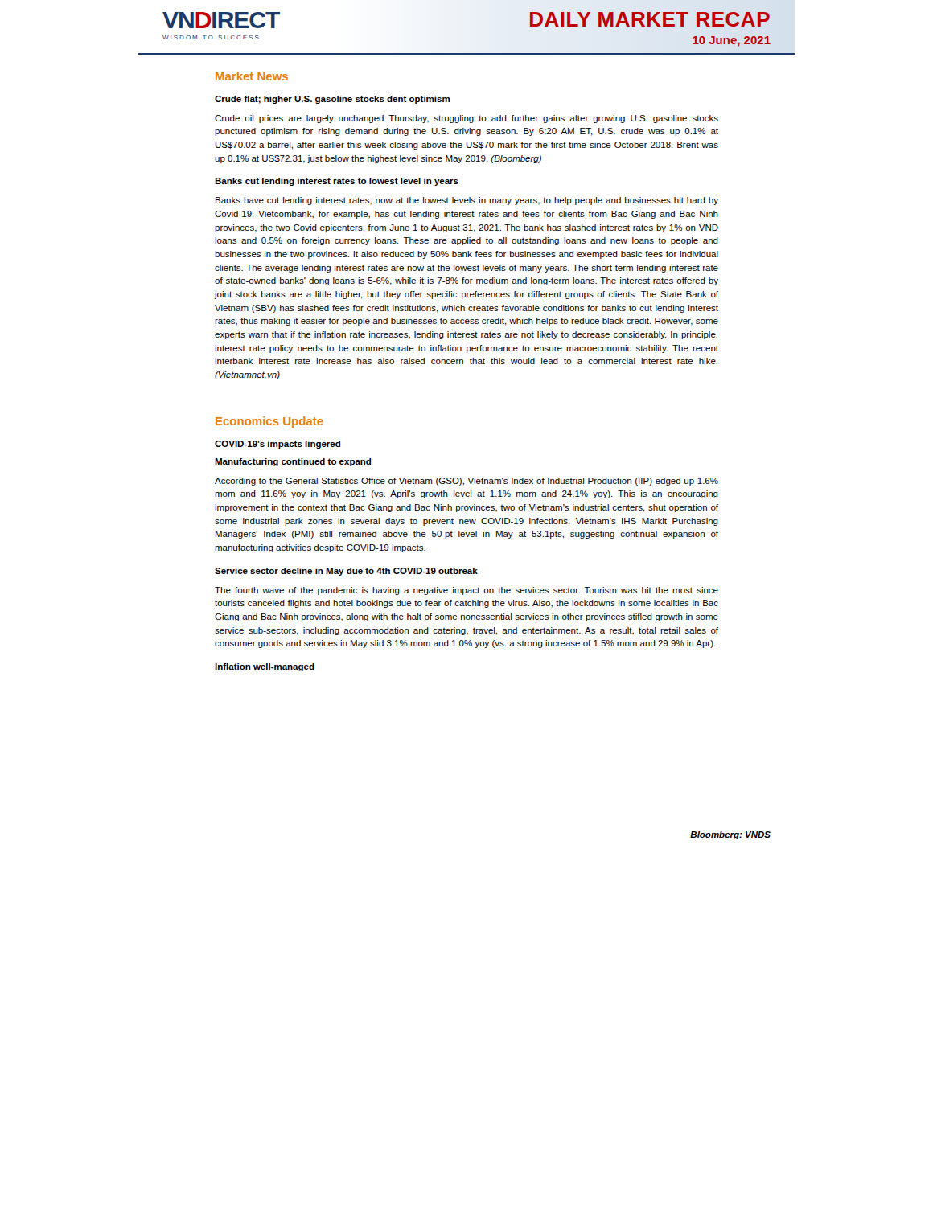VNDIRECT
WISDOM TO SUCCESS
DAILY MARKET RECAP
10 June, 2021
Market News
Crude flat; higher U.S. gasoline stocks dent optimism
Crude oil prices are largely unchanged Thursday, struggling to add further gains after growing U.S. gasoline stocks punctured optimism for rising demand during the U.S. driving season. By 6:20 AM ET, U.S. crude was up 0.1% at US$70.02 a barrel, after earlier this week closing above the US$70 mark for the first time since October 2018. Brent was up 0.1% at US$72.31, just below the highest level since May 2019. (Bloomberg)
Banks cut lending interest rates to lowest level in years
Banks have cut lending interest rates, now at the lowest levels in many years, to help people and businesses hit hard by Covid-19. Vietcombank, for example, has cut lending interest rates and fees for clients from Bac Giang and Bac Ninh provinces, the two Covid epicenters, from June 1 to August 31, 2021. The bank has slashed interest rates by 1% on VND loans and 0.5% on foreign currency loans. These are applied to all outstanding loans and new loans to people and businesses in the two provinces. It also reduced by 50% bank fees for businesses and exempted basic fees for individual clients. The average lending interest rates are now at the lowest levels of many years. The short-term lending interest rate of state-owned banks' dong loans is 5-6%, while it is 7-8% for medium and long-term loans. The interest rates offered by joint stock banks are a little higher, but they offer specific preferences for different groups of clients. The State Bank of Vietnam (SBV) has slashed fees for credit institutions, which creates favorable conditions for banks to cut lending interest rates, thus making it easier for people and businesses to access credit, which helps to reduce black credit. However, some experts warn that if the inflation rate increases, lending interest rates are not likely to decrease considerably. In principle, interest rate policy needs to be commensurate to inflation performance to ensure macroeconomic stability. The recent interbank interest rate increase has also raised concern that this would lead to a commercial interest rate hike. (Vietnamnet.vn)
Economics Update
COVID-19's impacts lingered
Manufacturing continued to expand
According to the General Statistics Office of Vietnam (GSO), Vietnam's Index of Industrial Production (IIP) edged up 1.6% mom and 11.6% yoy in May 2021 (vs. April's growth level at 1.1% mom and 24.1% yoy). This is an encouraging improvement in the context that Bac Giang and Bac Ninh provinces, two of Vietnam's industrial centers, shut operation of some industrial park zones in several days to prevent new COVID-19 infections. Vietnam's IHS Markit Purchasing Managers' Index (PMI) still remained above the 50-pt level in May at 53.1pts, suggesting continual expansion of manufacturing activities despite COVID-19 impacts.
Service sector decline in May due to 4th COVID-19 outbreak
The fourth wave of the pandemic is having a negative impact on the services sector. Tourism was hit the most since tourists canceled flights and hotel bookings due to fear of catching the virus. Also, the lockdowns in some localities in Bac Giang and Bac Ninh provinces, along with the halt of some nonessential services in other provinces stifled growth in some service sub-sectors, including accommodation and catering, travel, and entertainment. As a result, total retail sales of consumer goods and services in May slid 3.1% mom and 1.0% yoy (vs. a strong increase of 1.5% mom and 29.9% in Apr).
Inflation well-managed
Bloomberg: VNDS